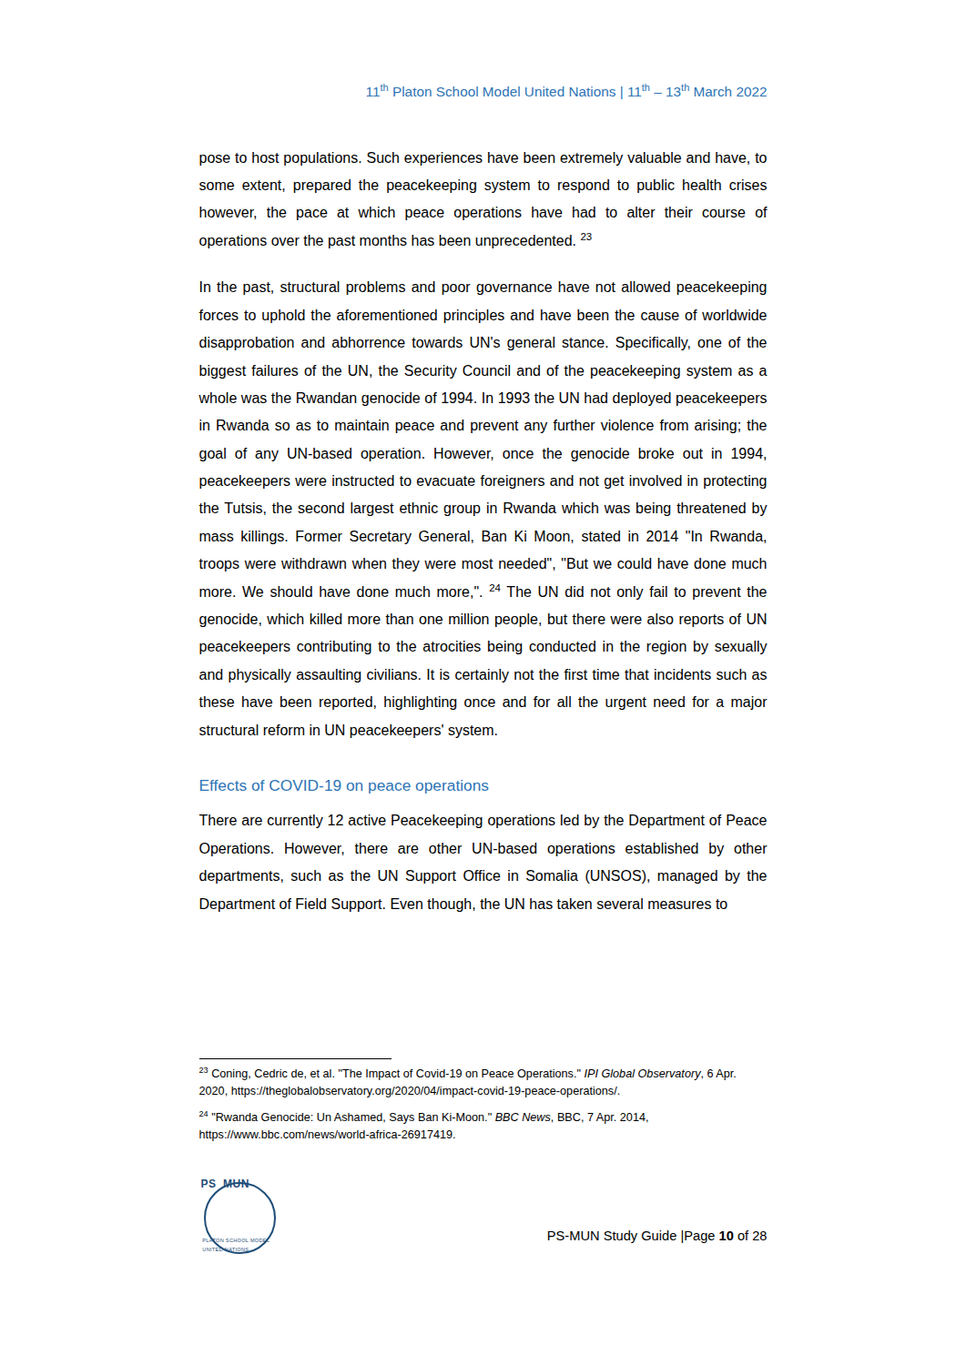11th Platon School Model United Nations | 11th – 13th March 2022
pose to host populations. Such experiences have been extremely valuable and have, to some extent, prepared the peacekeeping system to respond to public health crises however, the pace at which peace operations have had to alter their course of operations over the past months has been unprecedented. 23
In the past, structural problems and poor governance have not allowed peacekeeping forces to uphold the aforementioned principles and have been the cause of worldwide disapprobation and abhorrence towards UN's general stance. Specifically, one of the biggest failures of the UN, the Security Council and of the peacekeeping system as a whole was the Rwandan genocide of 1994. In 1993 the UN had deployed peacekeepers in Rwanda so as to maintain peace and prevent any further violence from arising; the goal of any UN-based operation. However, once the genocide broke out in 1994, peacekeepers were instructed to evacuate foreigners and not get involved in protecting the Tutsis, the second largest ethnic group in Rwanda which was being threatened by mass killings. Former Secretary General, Ban Ki Moon, stated in 2014 "In Rwanda, troops were withdrawn when they were most needed", "But we could have done much more. We should have done much more,". 24 The UN did not only fail to prevent the genocide, which killed more than one million people, but there were also reports of UN peacekeepers contributing to the atrocities being conducted in the region by sexually and physically assaulting civilians. It is certainly not the first time that incidents such as these have been reported, highlighting once and for all the urgent need for a major structural reform in UN peacekeepers' system.
Effects of COVID-19 on peace operations
There are currently 12 active Peacekeeping operations led by the Department of Peace Operations. However, there are other UN-based operations established by other departments, such as the UN Support Office in Somalia (UNSOS), managed by the Department of Field Support. Even though, the UN has taken several measures to
23 Coning, Cedric de, et al. "The Impact of Covid-19 on Peace Operations." IPI Global Observatory, 6 Apr. 2020, https://theglobalobservatory.org/2020/04/impact-covid-19-peace-operations/.
24 "Rwanda Genocide: Un Ashamed, Says Ban Ki-Moon." BBC News, BBC, 7 Apr. 2014, https://www.bbc.com/news/world-africa-26917419.
PS MUN
PLATON SCHOOL MODEL UNITED NATIONS
PS-MUN Study Guide |Page 10 of 28